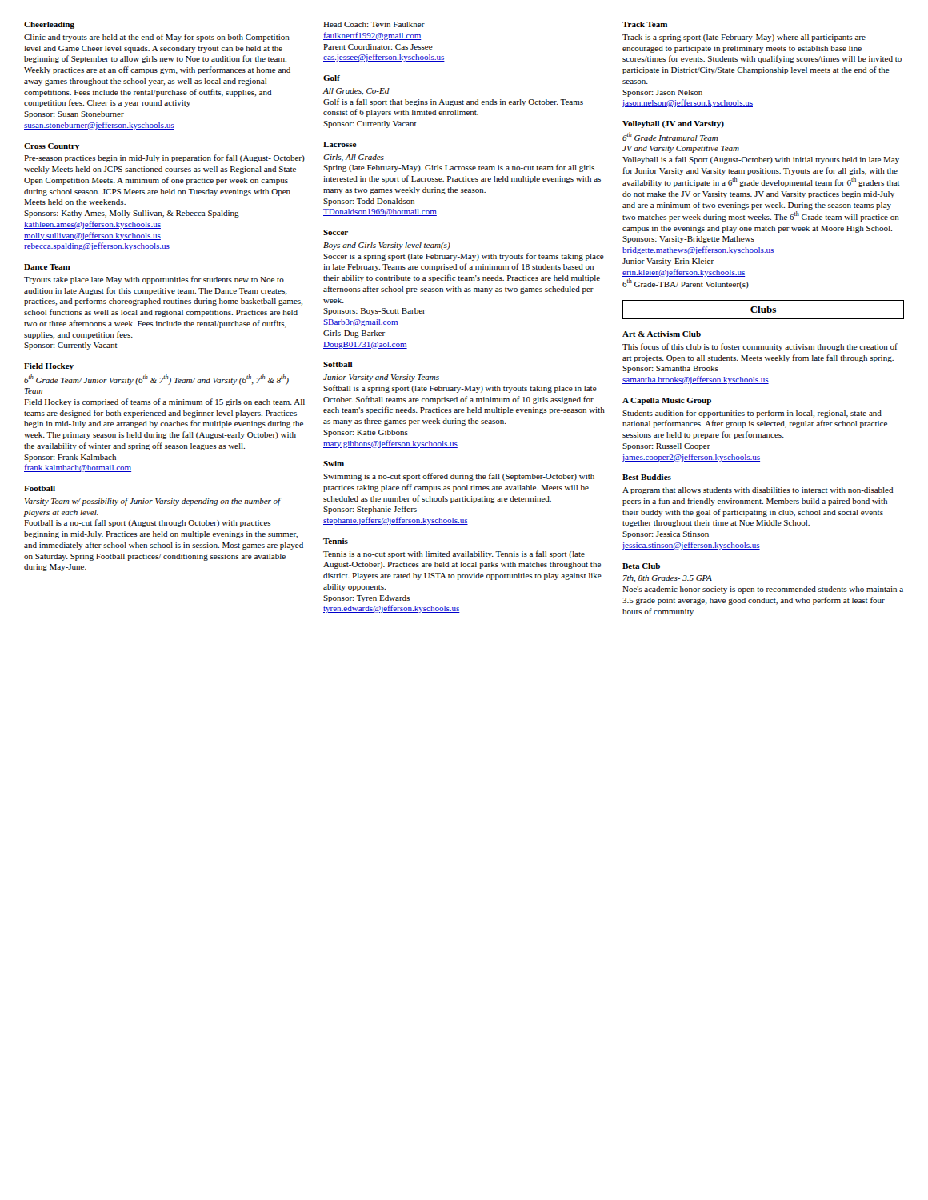Cheerleading
Clinic and tryouts are held at the end of May for spots on both Competition level and Game Cheer level squads. A secondary tryout can be held at the beginning of September to allow girls new to Noe to audition for the team. Weekly practices are at an off campus gym, with performances at home and away games throughout the school year, as well as local and regional competitions. Fees include the rental/purchase of outfits, supplies, and competition fees. Cheer is a year round activity
Sponsor: Susan Stoneburner
susan.stoneburner@jefferson.kyschools.us
Cross Country
Pre-season practices begin in mid-July in preparation for fall (August- October) weekly Meets held on JCPS sanctioned courses as well as Regional and State Open Competition Meets. A minimum of one practice per week on campus during school season. JCPS Meets are held on Tuesday evenings with Open Meets held on the weekends.
Sponsors: Kathy Ames, Molly Sullivan, & Rebecca Spalding
kathleen.ames@jefferson.kyschools.us
molly.sullivan@jefferson.kyschools.us
rebecca.spalding@jefferson.kyschools.us
Dance Team
Tryouts take place late May with opportunities for students new to Noe to audition in late August for this competitive team. The Dance Team creates, practices, and performs choreographed routines during home basketball games, school functions as well as local and regional competitions. Practices are held two or three afternoons a week. Fees include the rental/purchase of outfits, supplies, and competition fees.
Sponsor: Currently Vacant
Field Hockey
6th Grade Team/ Junior Varsity (6th & 7th) Team/ and Varsity (6th, 7th & 8th) Team
Field Hockey is comprised of teams of a minimum of 15 girls on each team. All teams are designed for both experienced and beginner level players. Practices begin in mid-July and are arranged by coaches for multiple evenings during the week. The primary season is held during the fall (August-early October) with the availability of winter and spring off season leagues as well.
Sponsor: Frank Kalmbach
frank.kalmbach@hotmail.com
Football
Varsity Team w/ possibility of Junior Varsity depending on the number of players at each level.
Football is a no-cut fall sport (August through October) with practices beginning in mid-July. Practices are held on multiple evenings in the summer, and immediately after school when school is in session. Most games are played on Saturday. Spring Football practices/ conditioning sessions are available during May-June.
Head Coach: Tevin Faulkner
faulknertf1992@gmail.com
Parent Coordinator: Cas Jessee
cas.jessee@jefferson.kyschools.us
Golf
All Grades, Co-Ed
Golf is a fall sport that begins in August and ends in early October. Teams consist of 6 players with limited enrollment.
Sponsor: Currently Vacant
Lacrosse
Girls, All Grades
Spring (late February-May). Girls Lacrosse team is a no-cut team for all girls interested in the sport of Lacrosse. Practices are held multiple evenings with as many as two games weekly during the season.
Sponsor: Todd Donaldson
TDonaldson1969@hotmail.com
Soccer
Boys and Girls Varsity level team(s)
Soccer is a spring sport (late February-May) with tryouts for teams taking place in late February. Teams are comprised of a minimum of 18 students based on their ability to contribute to a specific team's needs. Practices are held multiple afternoons after school pre-season with as many as two games scheduled per week.
Sponsors: Boys-Scott Barber
SBarb3r@gmail.com
Girls-Dug Barker
DougB01731@aol.com
Softball
Junior Varsity and Varsity Teams
Softball is a spring sport (late February-May) with tryouts taking place in late October. Softball teams are comprised of a minimum of 10 girls assigned for each team's specific needs. Practices are held multiple evenings pre-season with as many as three games per week during the season.
Sponsor: Katie Gibbons
mary.gibbons@jefferson.kyschools.us
Swim
Swimming is a no-cut sport offered during the fall (September-October) with practices taking place off campus as pool times are available. Meets will be scheduled as the number of schools participating are determined.
Sponsor: Stephanie Jeffers
stephanie.jeffers@jefferson.kyschools.us
Tennis
Tennis is a no-cut sport with limited availability. Tennis is a fall sport (late August-October). Practices are held at local parks with matches throughout the district. Players are rated by USTA to provide opportunities to play against like ability opponents.
Sponsor: Tyren Edwards
tyren.edwards@jefferson.kyschools.us
Track Team
Track is a spring sport (late February-May) where all participants are encouraged to participate in preliminary meets to establish base line scores/times for events. Students with qualifying scores/times will be invited to participate in District/City/State Championship level meets at the end of the season.
Sponsor: Jason Nelson
jason.nelson@jefferson.kyschools.us
Volleyball (JV and Varsity)
6th Grade Intramural Team
JV and Varsity Competitive Team
Volleyball is a fall Sport (August-October) with initial tryouts held in late May for Junior Varsity and Varsity team positions. Tryouts are for all girls, with the availability to participate in a 6th grade developmental team for 6th graders that do not make the JV or Varsity teams. JV and Varsity practices begin mid-July and are a minimum of two evenings per week. During the season teams play two matches per week during most weeks. The 6th Grade team will practice on campus in the evenings and play one match per week at Moore High School.
Sponsors: Varsity-Bridgette Mathews
bridgette.mathews@jefferson.kyschools.us
Junior Varsity-Erin Kleier
erin.kleier@jefferson.kyschools.us
6th Grade-TBA/ Parent Volunteer(s)
Clubs
Art & Activism Club
This focus of this club is to foster community activism through the creation of art projects. Open to all students. Meets weekly from late fall through spring.
Sponsor: Samantha Brooks
samantha.brooks@jefferson.kyschools.us
A Capella Music Group
Students audition for opportunities to perform in local, regional, state and national performances. After group is selected, regular after school practice sessions are held to prepare for performances.
Sponsor: Russell Cooper
james.cooper2@jefferson.kyschools.us
Best Buddies
A program that allows students with disabilities to interact with non-disabled peers in a fun and friendly environment. Members build a paired bond with their buddy with the goal of participating in club, school and social events together throughout their time at Noe Middle School.
Sponsor: Jessica Stinson
jessica.stinson@jefferson.kyschools.us
Beta Club
7th, 8th Grades- 3.5 GPA
Noe's academic honor society is open to recommended students who maintain a 3.5 grade point average, have good conduct, and who perform at least four hours of community